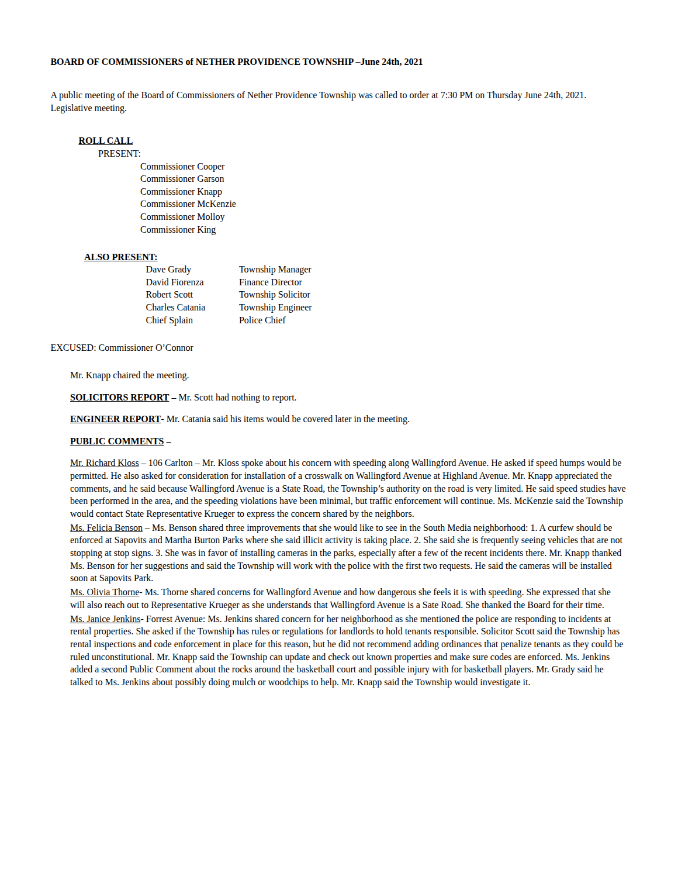BOARD OF COMMISSIONERS of NETHER PROVIDENCE TOWNSHIP –June 24th, 2021
A public meeting of the Board of Commissioners of Nether Providence Township was called to order at 7:30 PM on Thursday June 24th, 2021. Legislative meeting.
ROLL CALL
PRESENT:
Commissioner Cooper
Commissioner Garson
Commissioner Knapp
Commissioner McKenzie
Commissioner Molloy
Commissioner King
ALSO PRESENT:
| Dave Grady | Township Manager |
| David Fiorenza | Finance Director |
| Robert Scott | Township Solicitor |
| Charles Catania | Township Engineer |
| Chief Splain | Police Chief |
EXCUSED: Commissioner O’Connor
Mr. Knapp chaired the meeting.
SOLICITORS REPORT – Mr. Scott had nothing to report.
ENGINEER REPORT- Mr. Catania said his items would be covered later in the meeting.
PUBLIC COMMENTS –
Mr. Richard Kloss – 106 Carlton – Mr. Kloss spoke about his concern with speeding along Wallingford Avenue. He asked if speed humps would be permitted. He also asked for consideration for installation of a crosswalk on Wallingford Avenue at Highland Avenue. Mr. Knapp appreciated the comments, and he said because Wallingford Avenue is a State Road, the Township’s authority on the road is very limited. He said speed studies have been performed in the area, and the speeding violations have been minimal, but traffic enforcement will continue. Ms. McKenzie said the Township would contact State Representative Krueger to express the concern shared by the neighbors.
Ms. Felicia Benson – Ms. Benson shared three improvements that she would like to see in the South Media neighborhood: 1. A curfew should be enforced at Sapovits and Martha Burton Parks where she said illicit activity is taking place. 2. She said she is frequently seeing vehicles that are not stopping at stop signs. 3. She was in favor of installing cameras in the parks, especially after a few of the recent incidents there. Mr. Knapp thanked Ms. Benson for her suggestions and said the Township will work with the police with the first two requests. He said the cameras will be installed soon at Sapovits Park.
Ms. Olivia Thorne- Ms. Thorne shared concerns for Wallingford Avenue and how dangerous she feels it is with speeding. She expressed that she will also reach out to Representative Krueger as she understands that Wallingford Avenue is a Sate Road. She thanked the Board for their time.
Ms. Janice Jenkins- Forrest Avenue: Ms. Jenkins shared concern for her neighborhood as she mentioned the police are responding to incidents at rental properties. She asked if the Township has rules or regulations for landlords to hold tenants responsible. Solicitor Scott said the Township has rental inspections and code enforcement in place for this reason, but he did not recommend adding ordinances that penalize tenants as they could be ruled unconstitutional. Mr. Knapp said the Township can update and check out known properties and make sure codes are enforced. Ms. Jenkins added a second Public Comment about the rocks around the basketball court and possible injury with for basketball players. Mr. Grady said he talked to Ms. Jenkins about possibly doing mulch or woodchips to help. Mr. Knapp said the Township would investigate it.